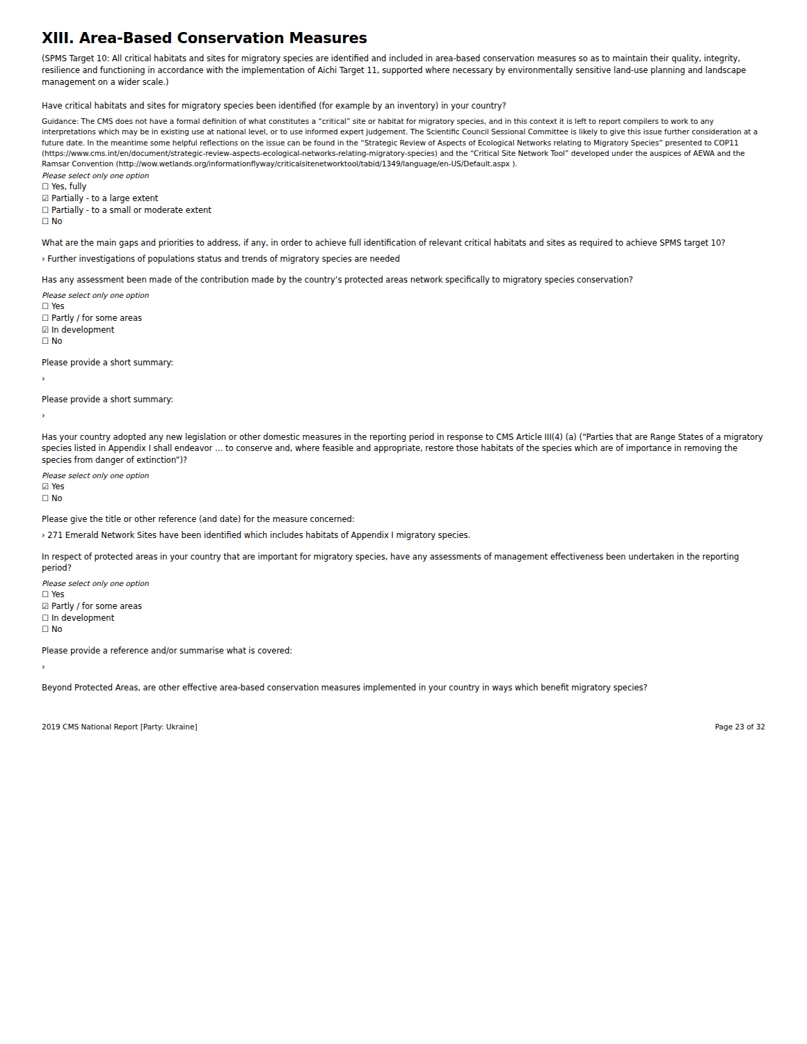XIII. Area-Based Conservation Measures
(SPMS Target 10: All critical habitats and sites for migratory species are identified and included in area-based conservation measures so as to maintain their quality, integrity, resilience and functioning in accordance with the implementation of Aichi Target 11, supported where necessary by environmentally sensitive land-use planning and landscape management on a wider scale.)
Have critical habitats and sites for migratory species been identified (for example by an inventory) in your country?
Guidance: The CMS does not have a formal definition of what constitutes a “critical” site or habitat for migratory species, and in this context it is left to report compilers to work to any interpretations which may be in existing use at national level, or to use informed expert judgement. The Scientific Council Sessional Committee is likely to give this issue further consideration at a future date. In the meantime some helpful reflections on the issue can be found in the “Strategic Review of Aspects of Ecological Networks relating to Migratory Species” presented to COP11 (https://www.cms.int/en/document/strategic-review-aspects-ecological-networks-relating-migratory-species) and the “Critical Site Network Tool” developed under the auspices of AEWA and the Ramsar Convention (http://wow.wetlands.org/informationflyway/criticalsitenetworktool/tabid/1349/language/en-US/Default.aspx ).
Please select only one option
☐ Yes, fully
☑ Partially - to a large extent
☐ Partially - to a small or moderate extent
☐ No
What are the main gaps and priorities to address, if any, in order to achieve full identification of relevant critical habitats and sites as required to achieve SPMS target 10?
› Further investigations of populations status and trends of migratory species are needed
Has any assessment been made of the contribution made by the country’s protected areas network specifically to migratory species conservation?
Please select only one option
☐ Yes
☐ Partly / for some areas
☑ In development
☐ No
Please provide a short summary:
›
Please provide a short summary:
›
Has your country adopted any new legislation or other domestic measures in the reporting period in response to CMS Article III(4) (a) (“Parties that are Range States of a migratory species listed in Appendix I shall endeavor … to conserve and, where feasible and appropriate, restore those habitats of the species which are of importance in removing the species from danger of extinction”)?
Please select only one option
☑ Yes
☐ No
Please give the title or other reference (and date) for the measure concerned:
› 271 Emerald Network Sites have been identified which includes habitats of Appendix I migratory species.
In respect of protected areas in your country that are important for migratory species, have any assessments of management effectiveness been undertaken in the reporting period?
Please select only one option
☐ Yes
☑ Partly / for some areas
☐ In development
☐ No
Please provide a reference and/or summarise what is covered:
›
Beyond Protected Areas, are other effective area-based conservation measures implemented in your country in ways which benefit migratory species?
2019 CMS National Report [Party: Ukraine] Page 23 of 32